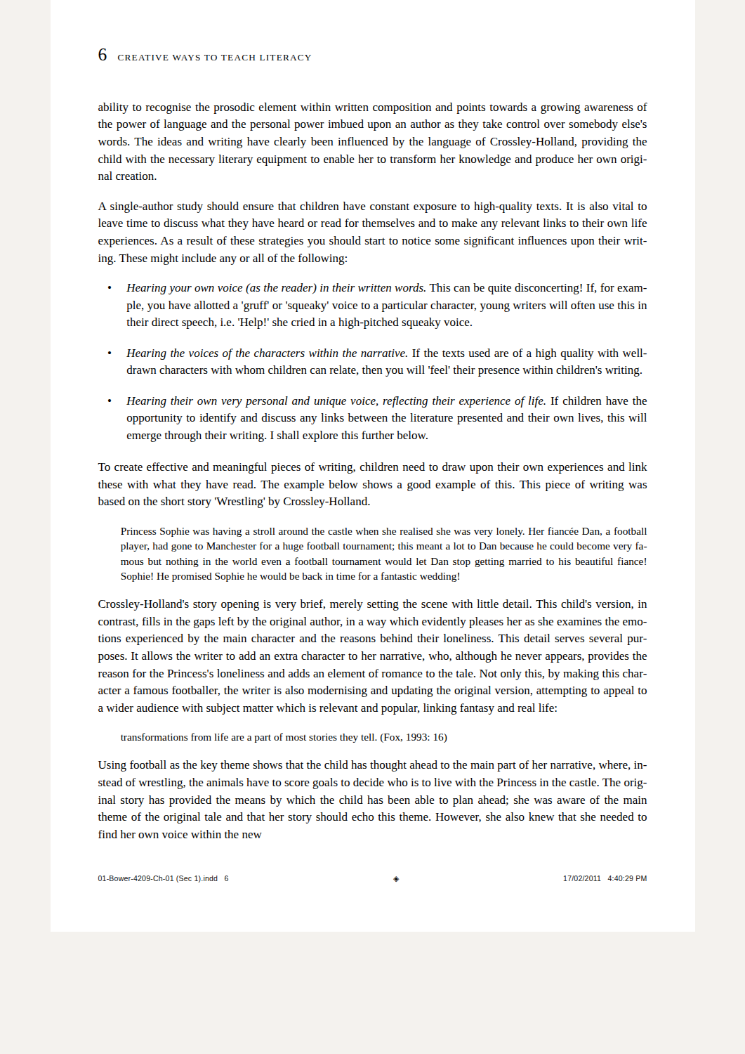6 Creative Ways to Teach Literacy
ability to recognise the prosodic element within written composition and points towards a growing awareness of the power of language and the personal power imbued upon an author as they take control over somebody else's words. The ideas and writing have clearly been influenced by the language of Crossley-Holland, providing the child with the necessary literary equipment to enable her to transform her knowledge and produce her own original creation.
A single-author study should ensure that children have constant exposure to high-quality texts. It is also vital to leave time to discuss what they have heard or read for themselves and to make any relevant links to their own life experiences. As a result of these strategies you should start to notice some significant influences upon their writing. These might include any or all of the following:
Hearing your own voice (as the reader) in their written words. This can be quite disconcerting! If, for example, you have allotted a 'gruff' or 'squeaky' voice to a particular character, young writers will often use this in their direct speech, i.e. 'Help!' she cried in a high-pitched squeaky voice.
Hearing the voices of the characters within the narrative. If the texts used are of a high quality with well-drawn characters with whom children can relate, then you will 'feel' their presence within children's writing.
Hearing their own very personal and unique voice, reflecting their experience of life. If children have the opportunity to identify and discuss any links between the literature presented and their own lives, this will emerge through their writing. I shall explore this further below.
To create effective and meaningful pieces of writing, children need to draw upon their own experiences and link these with what they have read. The example below shows a good example of this. This piece of writing was based on the short story 'Wrestling' by Crossley-Holland.
Princess Sophie was having a stroll around the castle when she realised she was very lonely. Her fiancée Dan, a football player, had gone to Manchester for a huge football tournament; this meant a lot to Dan because he could become very famous but nothing in the world even a football tournament would let Dan stop getting married to his beautiful fiance! Sophie! He promised Sophie he would be back in time for a fantastic wedding!
Crossley-Holland's story opening is very brief, merely setting the scene with little detail. This child's version, in contrast, fills in the gaps left by the original author, in a way which evidently pleases her as she examines the emotions experienced by the main character and the reasons behind their loneliness. This detail serves several purposes. It allows the writer to add an extra character to her narrative, who, although he never appears, provides the reason for the Princess's loneliness and adds an element of romance to the tale. Not only this, by making this character a famous footballer, the writer is also modernising and updating the original version, attempting to appeal to a wider audience with subject matter which is relevant and popular, linking fantasy and real life:
transformations from life are a part of most stories they tell. (Fox, 1993: 16)
Using football as the key theme shows that the child has thought ahead to the main part of her narrative, where, instead of wrestling, the animals have to score goals to decide who is to live with the Princess in the castle. The original story has provided the means by which the child has been able to plan ahead; she was aware of the main theme of the original tale and that her story should echo this theme. However, she also knew that she needed to find her own voice within the new
01-Bower-4209-Ch-01 (Sec 1).indd 6 ◈ 17/02/2011 4:40:29 PM